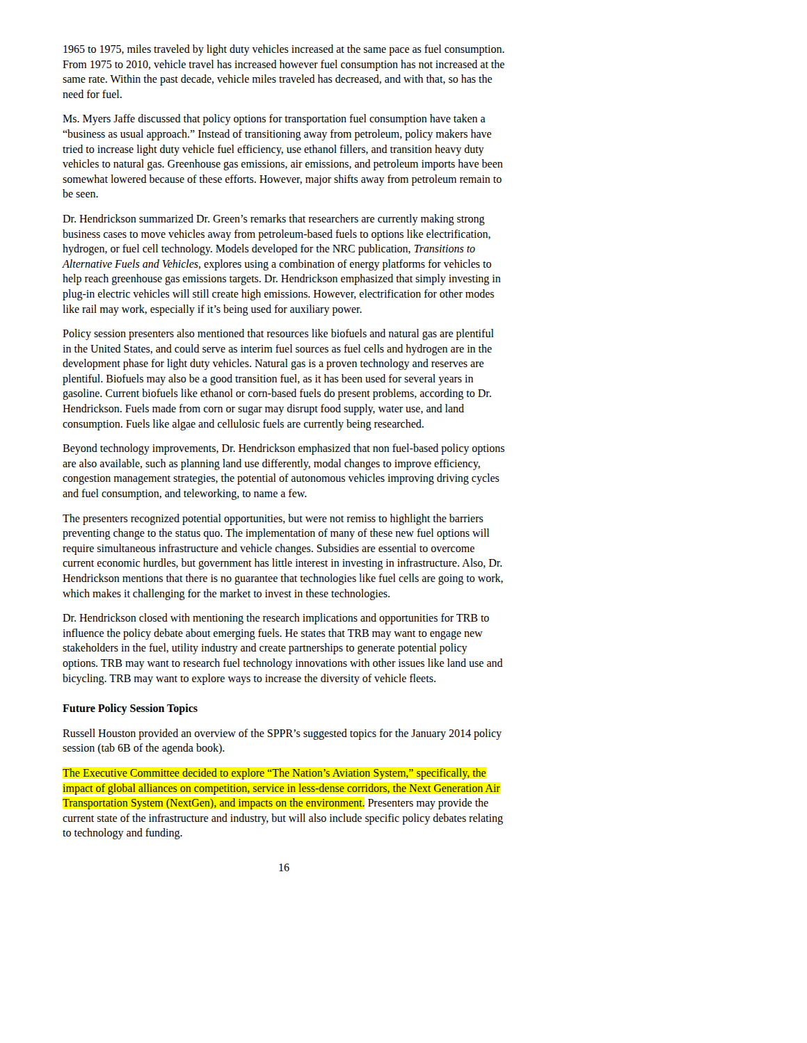1965 to 1975, miles traveled by light duty vehicles increased at the same pace as fuel consumption. From 1975 to 2010, vehicle travel has increased however fuel consumption has not increased at the same rate. Within the past decade, vehicle miles traveled has decreased, and with that, so has the need for fuel.
Ms. Myers Jaffe discussed that policy options for transportation fuel consumption have taken a “business as usual approach.” Instead of transitioning away from petroleum, policy makers have tried to increase light duty vehicle fuel efficiency, use ethanol fillers, and transition heavy duty vehicles to natural gas. Greenhouse gas emissions, air emissions, and petroleum imports have been somewhat lowered because of these efforts. However, major shifts away from petroleum remain to be seen.
Dr. Hendrickson summarized Dr. Green’s remarks that researchers are currently making strong business cases to move vehicles away from petroleum-based fuels to options like electrification, hydrogen, or fuel cell technology. Models developed for the NRC publication, Transitions to Alternative Fuels and Vehicles, explores using a combination of energy platforms for vehicles to help reach greenhouse gas emissions targets. Dr. Hendrickson emphasized that simply investing in plug-in electric vehicles will still create high emissions. However, electrification for other modes like rail may work, especially if it’s being used for auxiliary power.
Policy session presenters also mentioned that resources like biofuels and natural gas are plentiful in the United States, and could serve as interim fuel sources as fuel cells and hydrogen are in the development phase for light duty vehicles. Natural gas is a proven technology and reserves are plentiful. Biofuels may also be a good transition fuel, as it has been used for several years in gasoline. Current biofuels like ethanol or corn-based fuels do present problems, according to Dr. Hendrickson. Fuels made from corn or sugar may disrupt food supply, water use, and land consumption. Fuels like algae and cellulosic fuels are currently being researched.
Beyond technology improvements, Dr. Hendrickson emphasized that non fuel-based policy options are also available, such as planning land use differently, modal changes to improve efficiency, congestion management strategies, the potential of autonomous vehicles improving driving cycles and fuel consumption, and teleworking, to name a few.
The presenters recognized potential opportunities, but were not remiss to highlight the barriers preventing change to the status quo. The implementation of many of these new fuel options will require simultaneous infrastructure and vehicle changes. Subsidies are essential to overcome current economic hurdles, but government has little interest in investing in infrastructure. Also, Dr. Hendrickson mentions that there is no guarantee that technologies like fuel cells are going to work, which makes it challenging for the market to invest in these technologies.
Dr. Hendrickson closed with mentioning the research implications and opportunities for TRB to influence the policy debate about emerging fuels. He states that TRB may want to engage new stakeholders in the fuel, utility industry and create partnerships to generate potential policy options. TRB may want to research fuel technology innovations with other issues like land use and bicycling. TRB may want to explore ways to increase the diversity of vehicle fleets.
Future Policy Session Topics
Russell Houston provided an overview of the SPPR’s suggested topics for the January 2014 policy session (tab 6B of the agenda book).
The Executive Committee decided to explore “The Nation’s Aviation System,” specifically, the impact of global alliances on competition, service in less-dense corridors, the Next Generation Air Transportation System (NextGen), and impacts on the environment. Presenters may provide the current state of the infrastructure and industry, but will also include specific policy debates relating to technology and funding.
16